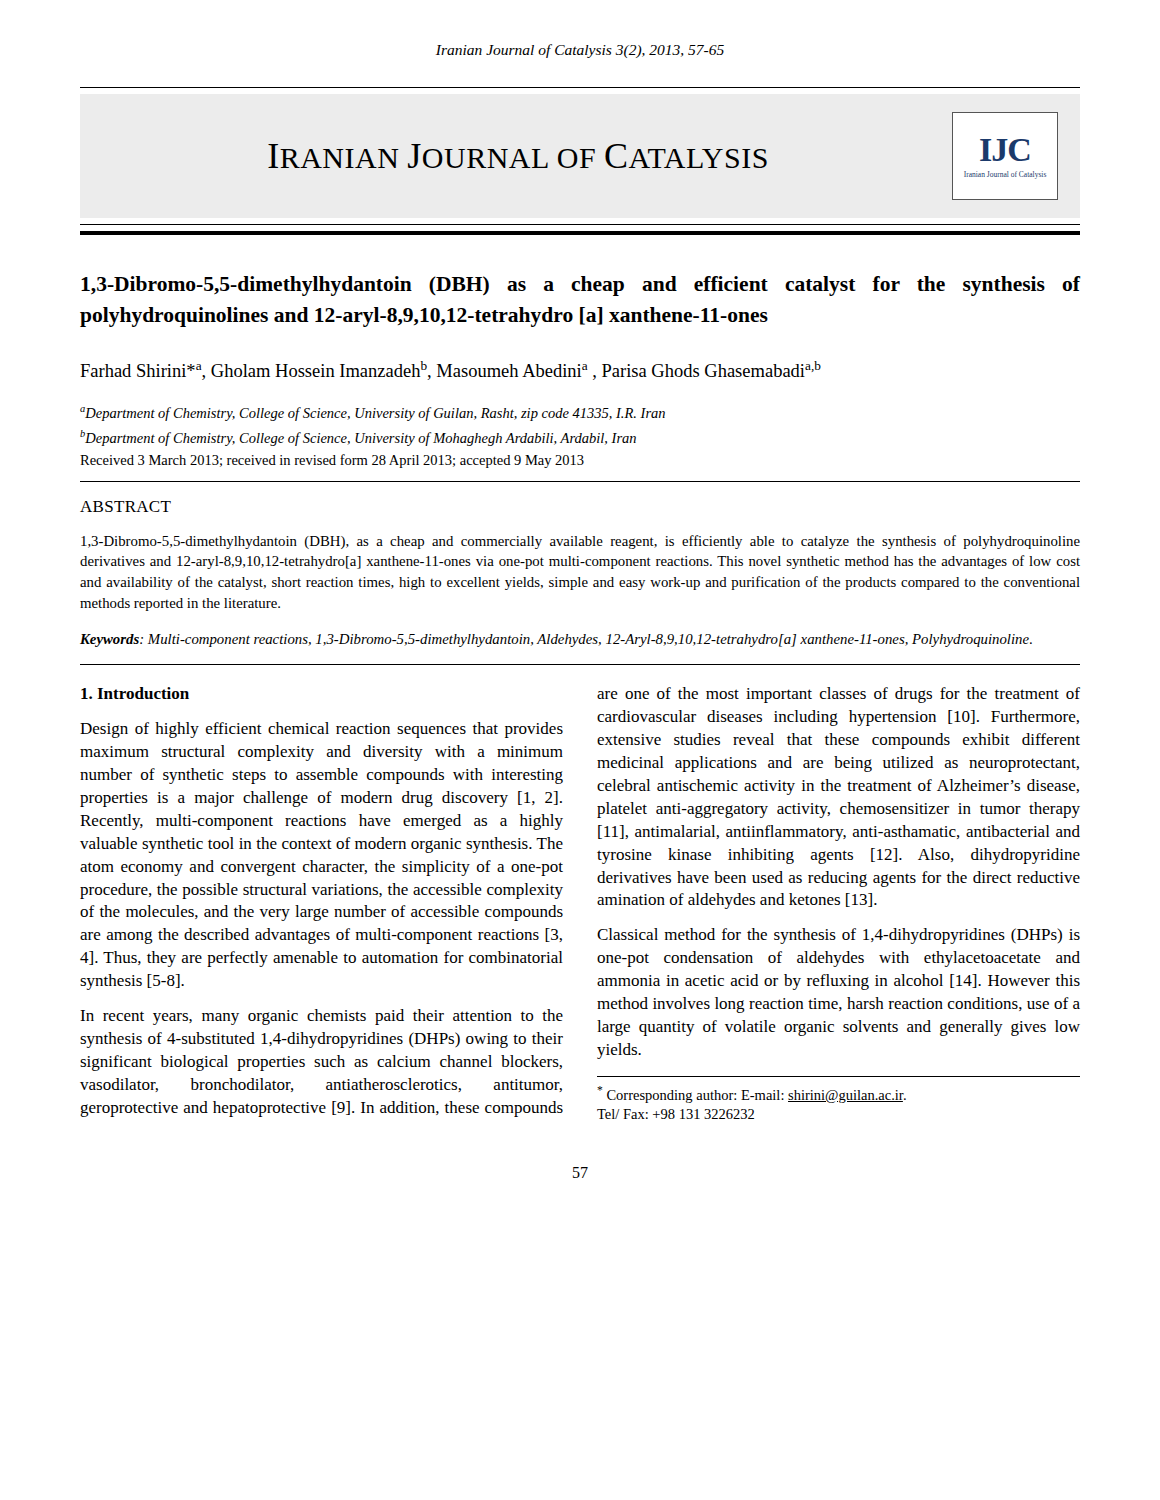Iranian Journal of Catalysis 3(2), 2013, 57-65
IRANIAN JOURNAL OF CATALYSIS
IJC
Iranian Journal of Catalysis
1,3-Dibromo-5,5-dimethylhydantoin (DBH) as a cheap and efficient catalyst for the synthesis of polyhydroquinolines and 12-aryl-8,9,10,12-tetrahydro [a] xanthene-11-ones
Farhad Shirini*a, Gholam Hossein Imanzadehb, Masoumeh Abedinia , Parisa Ghods Ghasemabadia,b
aDepartment of Chemistry, College of Science, University of Guilan, Rasht, zip code 41335, I.R. Iran
bDepartment of Chemistry, College of Science, University of Mohaghegh Ardabili, Ardabil, Iran
Received 3 March 2013; received in revised form 28 April 2013; accepted 9 May 2013
ABSTRACT
1,3-Dibromo-5,5-dimethylhydantoin (DBH), as a cheap and commercially available reagent, is efficiently able to catalyze the synthesis of polyhydroquinoline derivatives and 12-aryl-8,9,10,12-tetrahydro[a] xanthene-11-ones via one-pot multi-component reactions. This novel synthetic method has the advantages of low cost and availability of the catalyst, short reaction times, high to excellent yields, simple and easy work-up and purification of the products compared to the conventional methods reported in the literature.
Keywords: Multi-component reactions, 1,3-Dibromo-5,5-dimethylhydantoin, Aldehydes, 12-Aryl-8,9,10,12-tetrahydro[a] xanthene-11-ones, Polyhydroquinoline.
1. Introduction
Design of highly efficient chemical reaction sequences that provides maximum structural complexity and diversity with a minimum number of synthetic steps to assemble compounds with interesting properties is a major challenge of modern drug discovery [1, 2]. Recently, multi-component reactions have emerged as a highly valuable synthetic tool in the context of modern organic synthesis. The atom economy and convergent character, the simplicity of a one-pot procedure, the possible structural variations, the accessible complexity of the molecules, and the very large number of accessible compounds are among the described advantages of multi-component reactions [3, 4]. Thus, they are perfectly amenable to automation for combinatorial synthesis [5-8].
In recent years, many organic chemists paid their attention to the synthesis of 4-substituted 1,4-dihydropyridines (DHPs) owing to their significant biological properties such as calcium channel blockers, vasodilator, bronchodilator, antiatherosclerotics, antitumor, geroprotective and hepatoprotective [9]. In addition, these compounds are one of the most important classes of drugs for the treatment of cardiovascular diseases including hypertension [10]. Furthermore, extensive studies reveal that these compounds exhibit different medicinal applications and are being utilized as neuroprotectant, celebral antischemic activity in the treatment of Alzheimer’s disease, platelet anti-aggregatory activity, chemosensitizer in tumor therapy [11], antimalarial, antiinflammatory, anti-asthamatic, antibacterial and tyrosine kinase inhibiting agents [12]. Also, dihydropyridine derivatives have been used as reducing agents for the direct reductive amination of aldehydes and ketones [13].
Classical method for the synthesis of 1,4-dihydropyridines (DHPs) is one-pot condensation of aldehydes with ethylacetoacetate and ammonia in acetic acid or by refluxing in alcohol [14]. However this method involves long reaction time, harsh reaction conditions, use of a large quantity of volatile organic solvents and generally gives low yields.
* Corresponding author: E-mail: shirini@guilan.ac.ir.
Tel/ Fax: +98 131 3226232
57